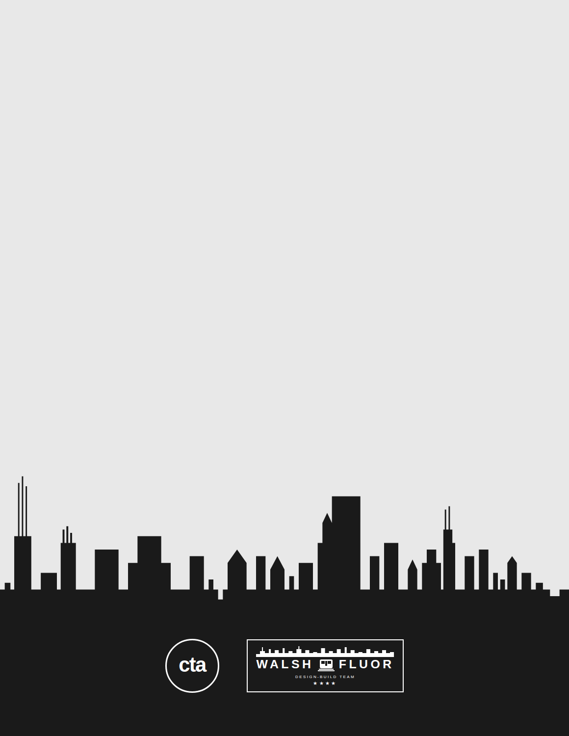cta
WALSH FLUOR
Design-Build Team
★★★★